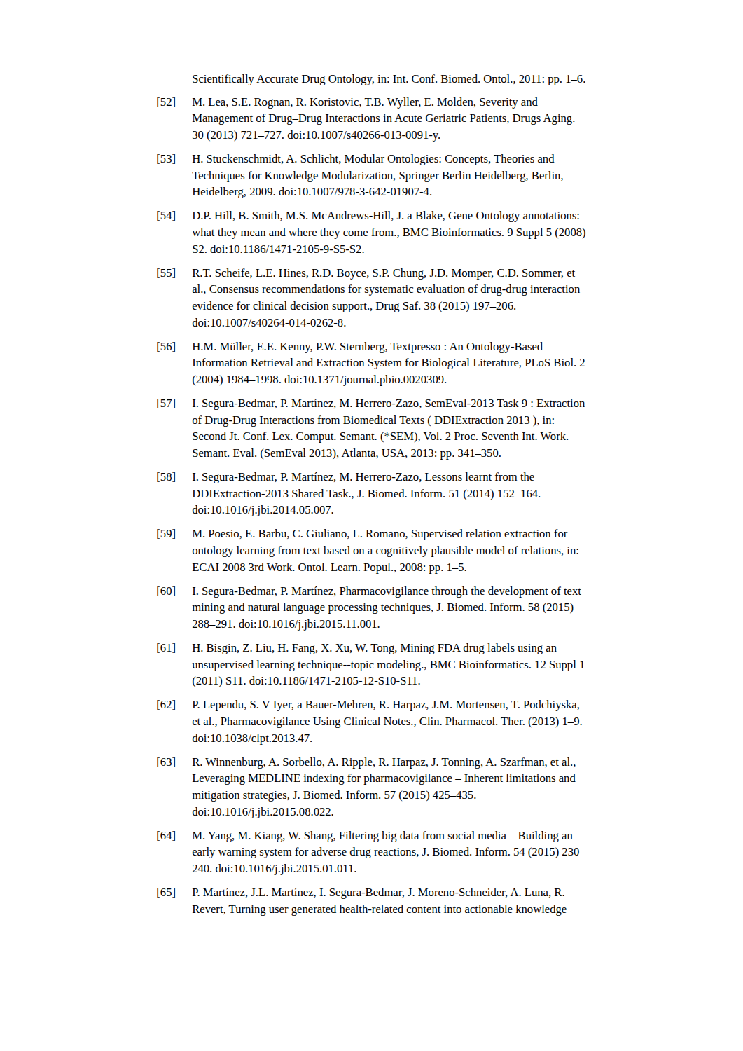Scientifically Accurate Drug Ontology, in: Int. Conf. Biomed. Ontol., 2011: pp. 1–6.
[52] M. Lea, S.E. Rognan, R. Koristovic, T.B. Wyller, E. Molden, Severity and Management of Drug–Drug Interactions in Acute Geriatric Patients, Drugs Aging. 30 (2013) 721–727. doi:10.1007/s40266-013-0091-y.
[53] H. Stuckenschmidt, A. Schlicht, Modular Ontologies: Concepts, Theories and Techniques for Knowledge Modularization, Springer Berlin Heidelberg, Berlin, Heidelberg, 2009. doi:10.1007/978-3-642-01907-4.
[54] D.P. Hill, B. Smith, M.S. McAndrews-Hill, J. a Blake, Gene Ontology annotations: what they mean and where they come from., BMC Bioinformatics. 9 Suppl 5 (2008) S2. doi:10.1186/1471-2105-9-S5-S2.
[55] R.T. Scheife, L.E. Hines, R.D. Boyce, S.P. Chung, J.D. Momper, C.D. Sommer, et al., Consensus recommendations for systematic evaluation of drug-drug interaction evidence for clinical decision support., Drug Saf. 38 (2015) 197–206. doi:10.1007/s40264-014-0262-8.
[56] H.M. Müller, E.E. Kenny, P.W. Sternberg, Textpresso : An Ontology-Based Information Retrieval and Extraction System for Biological Literature, PLoS Biol. 2 (2004) 1984–1998. doi:10.1371/journal.pbio.0020309.
[57] I. Segura-Bedmar, P. Martínez, M. Herrero-Zazo, SemEval-2013 Task 9 : Extraction of Drug-Drug Interactions from Biomedical Texts ( DDIExtraction 2013 ), in: Second Jt. Conf. Lex. Comput. Semant. (*SEM), Vol. 2 Proc. Seventh Int. Work. Semant. Eval. (SemEval 2013), Atlanta, USA, 2013: pp. 341–350.
[58] I. Segura-Bedmar, P. Martínez, M. Herrero-Zazo, Lessons learnt from the DDIExtraction-2013 Shared Task., J. Biomed. Inform. 51 (2014) 152–164. doi:10.1016/j.jbi.2014.05.007.
[59] M. Poesio, E. Barbu, C. Giuliano, L. Romano, Supervised relation extraction for ontology learning from text based on a cognitively plausible model of relations, in: ECAI 2008 3rd Work. Ontol. Learn. Popul., 2008: pp. 1–5.
[60] I. Segura-Bedmar, P. Martínez, Pharmacovigilance through the development of text mining and natural language processing techniques, J. Biomed. Inform. 58 (2015) 288–291. doi:10.1016/j.jbi.2015.11.001.
[61] H. Bisgin, Z. Liu, H. Fang, X. Xu, W. Tong, Mining FDA drug labels using an unsupervised learning technique--topic modeling., BMC Bioinformatics. 12 Suppl 1 (2011) S11. doi:10.1186/1471-2105-12-S10-S11.
[62] P. Lependu, S. V Iyer, a Bauer-Mehren, R. Harpaz, J.M. Mortensen, T. Podchiyska, et al., Pharmacovigilance Using Clinical Notes., Clin. Pharmacol. Ther. (2013) 1–9. doi:10.1038/clpt.2013.47.
[63] R. Winnenburg, A. Sorbello, A. Ripple, R. Harpaz, J. Tonning, A. Szarfman, et al., Leveraging MEDLINE indexing for pharmacovigilance – Inherent limitations and mitigation strategies, J. Biomed. Inform. 57 (2015) 425–435. doi:10.1016/j.jbi.2015.08.022.
[64] M. Yang, M. Kiang, W. Shang, Filtering big data from social media – Building an early warning system for adverse drug reactions, J. Biomed. Inform. 54 (2015) 230–240. doi:10.1016/j.jbi.2015.01.011.
[65] P. Martínez, J.L. Martínez, I. Segura-Bedmar, J. Moreno-Schneider, A. Luna, R. Revert, Turning user generated health-related content into actionable knowledge